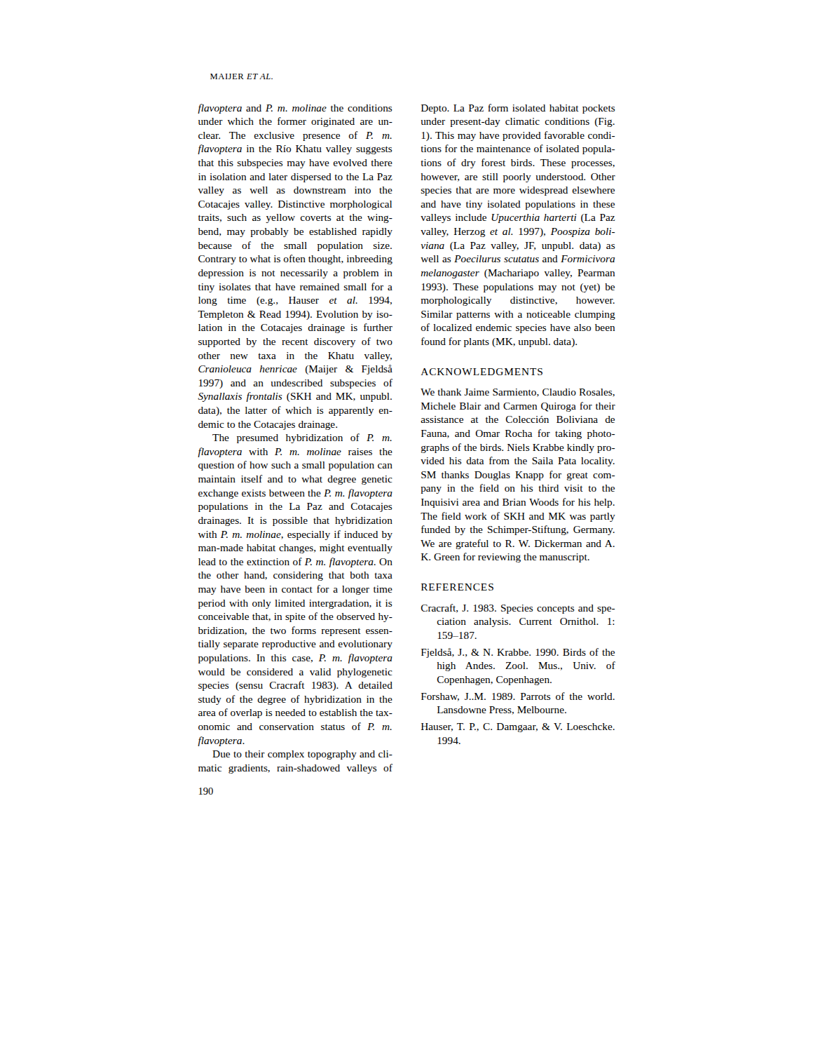MAIJER ET AL.
flavoptera and P. m. molinae the conditions under which the former originated are unclear. The exclusive presence of P. m. flavoptera in the Río Khatu valley suggests that this subspecies may have evolved there in isolation and later dispersed to the La Paz valley as well as downstream into the Cotacajes valley. Distinctive morphological traits, such as yellow coverts at the wing-bend, may probably be established rapidly because of the small population size. Contrary to what is often thought, inbreeding depression is not necessarily a problem in tiny isolates that have remained small for a long time (e.g., Hauser et al. 1994, Templeton & Read 1994). Evolution by isolation in the Cotacajes drainage is further supported by the recent discovery of two other new taxa in the Khatu valley, Cranioleuca henricae (Maijer & Fjeldså 1997) and an undescribed subspecies of Synallaxis frontalis (SKH and MK, unpubl. data), the latter of which is apparently endemic to the Cotacajes drainage.
The presumed hybridization of P. m. flavoptera with P. m. molinae raises the question of how such a small population can maintain itself and to what degree genetic exchange exists between the P. m. flavoptera populations in the La Paz and Cotacajes drainages. It is possible that hybridization with P. m. molinae, especially if induced by man-made habitat changes, might eventually lead to the extinction of P. m. flavoptera. On the other hand, considering that both taxa may have been in contact for a longer time period with only limited intergradation, it is conceivable that, in spite of the observed hybridization, the two forms represent essentially separate reproductive and evolutionary populations. In this case, P. m. flavoptera would be considered a valid phylogenetic species (sensu Cracraft 1983). A detailed study of the degree of hybridization in the area of overlap is needed to establish the taxonomic and conservation status of P. m. flavoptera.
Due to their complex topography and climatic gradients, rain-shadowed valleys of Depto. La Paz form isolated habitat pockets under present-day climatic conditions (Fig. 1). This may have provided favorable conditions for the maintenance of isolated populations of dry forest birds. These processes, however, are still poorly understood. Other species that are more widespread elsewhere and have tiny isolated populations in these valleys include Upucerthia harterti (La Paz valley, Herzog et al. 1997), Poospiza boliviana (La Paz valley, JF, unpubl. data) as well as Poecilurus scutatus and Formicivora melanogaster (Machariapo valley, Pearman 1993). These populations may not (yet) be morphologically distinctive, however. Similar patterns with a noticeable clumping of localized endemic species have also been found for plants (MK, unpubl. data).
ACKNOWLEDGMENTS
We thank Jaime Sarmiento, Claudio Rosales, Michele Blair and Carmen Quiroga for their assistance at the Colección Boliviana de Fauna, and Omar Rocha for taking photographs of the birds. Niels Krabbe kindly provided his data from the Saila Pata locality. SM thanks Douglas Knapp for great company in the field on his third visit to the Inquisivi area and Brian Woods for his help. The field work of SKH and MK was partly funded by the Schimper-Stiftung, Germany. We are grateful to R. W. Dickerman and A. K. Green for reviewing the manuscript.
REFERENCES
Cracraft, J. 1983. Species concepts and speciation analysis. Current Ornithol. 1: 159–187.
Fjeldså, J., & N. Krabbe. 1990. Birds of the high Andes. Zool. Mus., Univ. of Copenhagen, Copenhagen.
Forshaw, J..M. 1989. Parrots of the world. Lansdowne Press, Melbourne.
Hauser, T. P., C. Damgaar, & V. Loeschcke. 1994.
190